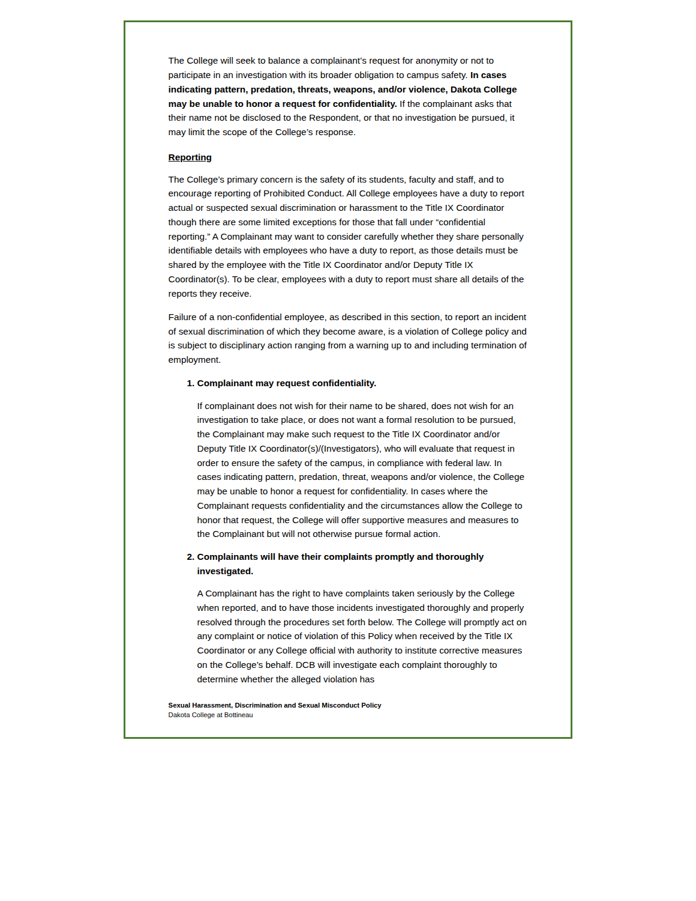The College will seek to balance a complainant’s request for anonymity or not to participate in an investigation with its broader obligation to campus safety. In cases indicating pattern, predation, threats, weapons, and/or violence, Dakota College may be unable to honor a request for confidentiality. If the complainant asks that their name not be disclosed to the Respondent, or that no investigation be pursued, it may limit the scope of the College’s response.
Reporting
The College’s primary concern is the safety of its students, faculty and staff, and to encourage reporting of Prohibited Conduct. All College employees have a duty to report actual or suspected sexual discrimination or harassment to the Title IX Coordinator though there are some limited exceptions for those that fall under “confidential reporting.” A Complainant may want to consider carefully whether they share personally identifiable details with employees who have a duty to report, as those details must be shared by the employee with the Title IX Coordinator and/or Deputy Title IX Coordinator(s). To be clear, employees with a duty to report must share all details of the reports they receive.
Failure of a non-confidential employee, as described in this section, to report an incident of sexual discrimination of which they become aware, is a violation of College policy and is subject to disciplinary action ranging from a warning up to and including termination of employment.
Complainant may request confidentiality.
If complainant does not wish for their name to be shared, does not wish for an investigation to take place, or does not want a formal resolution to be pursued, the Complainant may make such request to the Title IX Coordinator and/or Deputy Title IX Coordinator(s)/(Investigators), who will evaluate that request in order to ensure the safety of the campus, in compliance with federal law. In cases indicating pattern, predation, threat, weapons and/or violence, the College may be unable to honor a request for confidentiality. In cases where the Complainant requests confidentiality and the circumstances allow the College to honor that request, the College will offer supportive measures and measures to the Complainant but will not otherwise pursue formal action.
Complainants will have their complaints promptly and thoroughly investigated.
A Complainant has the right to have complaints taken seriously by the College when reported, and to have those incidents investigated thoroughly and properly resolved through the procedures set forth below. The College will promptly act on any complaint or notice of violation of this Policy when received by the Title IX Coordinator or any College official with authority to institute corrective measures on the College’s behalf. DCB will investigate each complaint thoroughly to determine whether the alleged violation has
Sexual Harassment, Discrimination and Sexual Misconduct Policy Dakota College at Bottineau